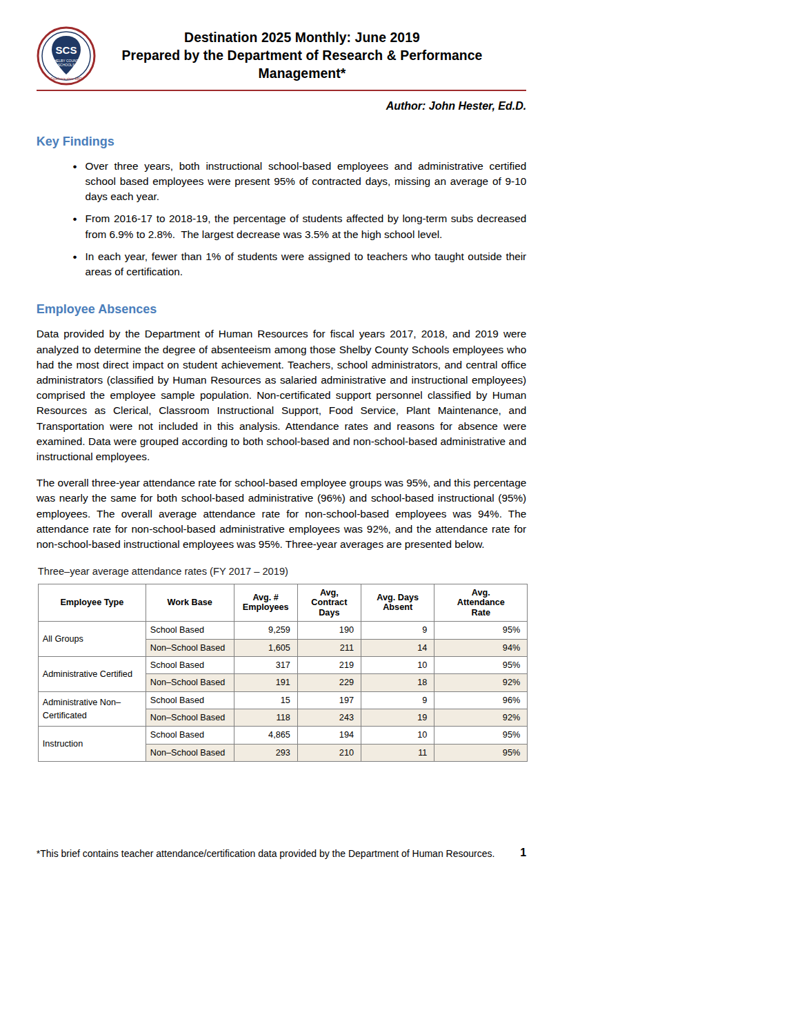SCS SHELBY COUNTY SCHOOLS Excellence since 1867
Destination 2025 Monthly: June 2019
Prepared by the Department of Research & Performance Management*
Author: John Hester, Ed.D.
Key Findings
Over three years, both instructional school-based employees and administrative certified school based employees were present 95% of contracted days, missing an average of 9-10 days each year.
From 2016-17 to 2018-19, the percentage of students affected by long-term subs decreased from 6.9% to 2.8%. The largest decrease was 3.5% at the high school level.
In each year, fewer than 1% of students were assigned to teachers who taught outside their areas of certification.
Employee Absences
Data provided by the Department of Human Resources for fiscal years 2017, 2018, and 2019 were analyzed to determine the degree of absenteeism among those Shelby County Schools employees who had the most direct impact on student achievement. Teachers, school administrators, and central office administrators (classified by Human Resources as salaried administrative and instructional employees) comprised the employee sample population. Non-certificated support personnel classified by Human Resources as Clerical, Classroom Instructional Support, Food Service, Plant Maintenance, and Transportation were not included in this analysis. Attendance rates and reasons for absence were examined. Data were grouped according to both school-based and non-school-based administrative and instructional employees.
The overall three-year attendance rate for school-based employee groups was 95%, and this percentage was nearly the same for both school-based administrative (96%) and school-based instructional (95%) employees. The overall average attendance rate for non-school-based employees was 94%. The attendance rate for non-school-based administrative employees was 92%, and the attendance rate for non-school-based instructional employees was 95%. Three-year averages are presented below.
Three–year average attendance rates (FY 2017 – 2019)
| Employee Type | Work Base | Avg. # Employees | Avg, Contract Days | Avg. Days Absent | Avg. Attendance Rate |
| --- | --- | --- | --- | --- | --- |
| All Groups | School Based | 9,259 | 190 | 9 | 95% |
| Non–School Based | 1,605 | 211 | 14 | 94% |
| Administrative Certified | School Based | 317 | 219 | 10 | 95% |
| Non–School Based | 191 | 229 | 18 | 92% |
| Administrative Non–Certificated | School Based | 15 | 197 | 9 | 96% |
| Non–School Based | 118 | 243 | 19 | 92% |
| Instruction | School Based | 4,865 | 194 | 10 | 95% |
| Non–School Based | 293 | 210 | 11 | 95% |
*This brief contains teacher attendance/certification data provided by the Department of Human Resources.
1